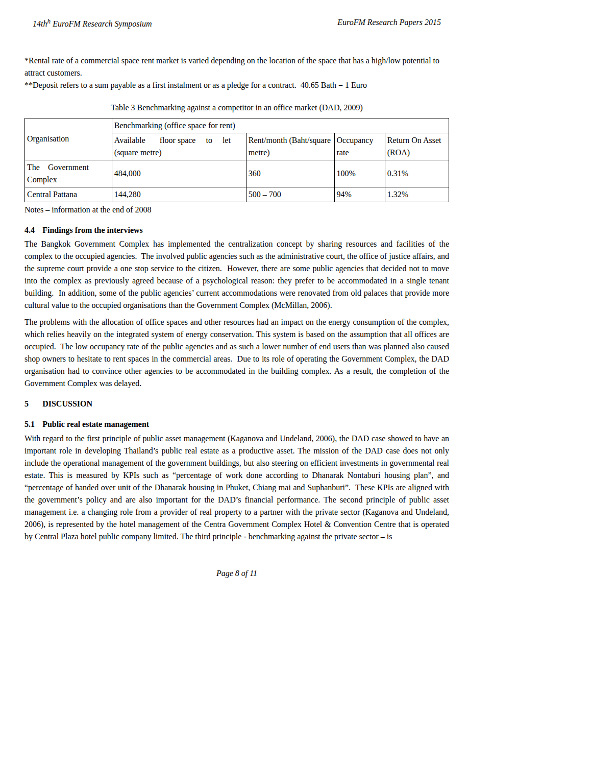14thh EuroFM Research Symposium EuroFM Research Papers 2015
*Rental rate of a commercial space rent market is varied depending on the location of the space that has a high/low potential to attract customers.
**Deposit refers to a sum payable as a first instalment or as a pledge for a contract. 40.65 Bath = 1 Euro
Table 3 Benchmarking against a competitor in an office market (DAD, 2009)
| Organisation | Benchmarking (office space for rent) |
| Available floor space to let (square metre) | Rent/month (Baht/square metre) | Occupancy rate | Return On Asset (ROA) |
| The Government Complex | 484,000 | 360 | 100% | 0.31% |
| Central Pattana | 144,280 | 500 – 700 | 94% | 1.32% |
Notes – information at the end of 2008
4.4 Findings from the interviews
The Bangkok Government Complex has implemented the centralization concept by sharing resources and facilities of the complex to the occupied agencies. The involved public agencies such as the administrative court, the office of justice affairs, and the supreme court provide a one stop service to the citizen. However, there are some public agencies that decided not to move into the complex as previously agreed because of a psychological reason: they prefer to be accommodated in a single tenant building. In addition, some of the public agencies’ current accommodations were renovated from old palaces that provide more cultural value to the occupied organisations than the Government Complex (McMillan, 2006).
The problems with the allocation of office spaces and other resources had an impact on the energy consumption of the complex, which relies heavily on the integrated system of energy conservation. This system is based on the assumption that all offices are occupied. The low occupancy rate of the public agencies and as such a lower number of end users than was planned also caused shop owners to hesitate to rent spaces in the commercial areas. Due to its role of operating the Government Complex, the DAD organisation had to convince other agencies to be accommodated in the building complex. As a result, the completion of the Government Complex was delayed.
5 DISCUSSION
5.1 Public real estate management
With regard to the first principle of public asset management (Kaganova and Undeland, 2006), the DAD case showed to have an important role in developing Thailand’s public real estate as a productive asset. The mission of the DAD case does not only include the operational management of the government buildings, but also steering on efficient investments in governmental real estate. This is measured by KPIs such as “percentage of work done according to Dhanarak Nontaburi housing plan”, and “percentage of handed over unit of the Dhanarak housing in Phuket, Chiang mai and Suphanburi”. These KPIs are aligned with the government’s policy and are also important for the DAD’s financial performance. The second principle of public asset management i.e. a changing role from a provider of real property to a partner with the private sector (Kaganova and Undeland, 2006), is represented by the hotel management of the Centra Government Complex Hotel & Convention Centre that is operated by Central Plaza hotel public company limited. The third principle - benchmarking against the private sector – is
Page 8 of 11